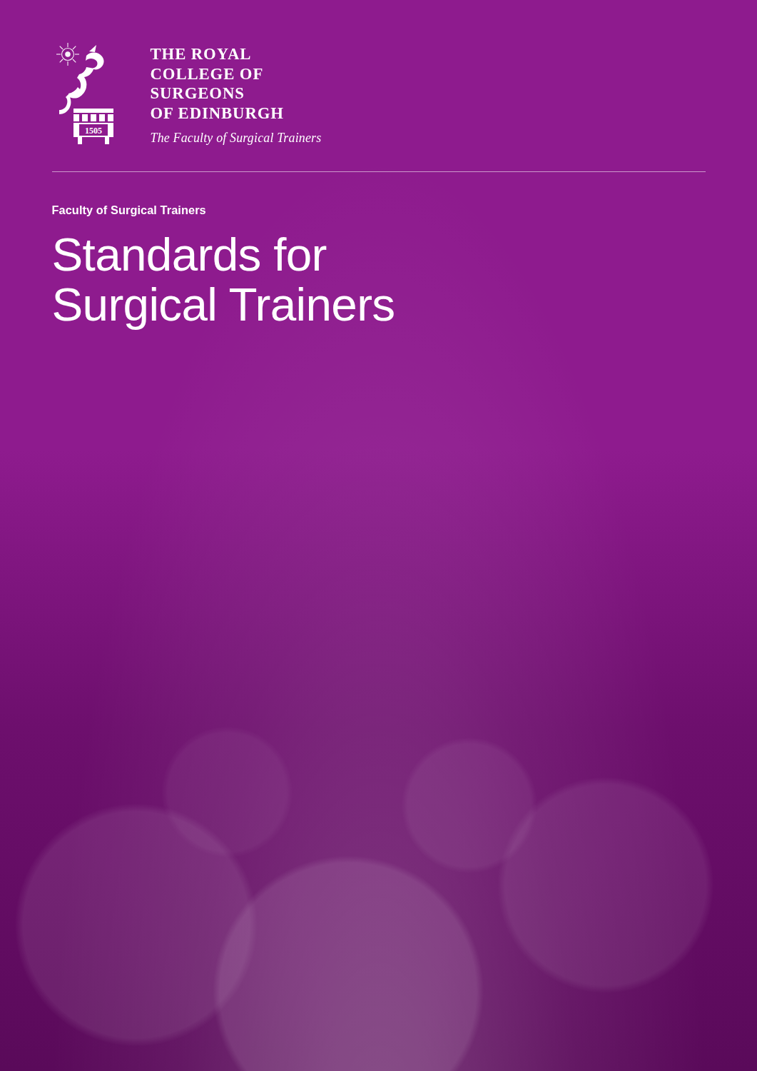1505
The Royal
College of
Surgeons
of Edinburgh
The Faculty of Surgical Trainers
Faculty of Surgical Trainers
Standards for Surgical Trainers